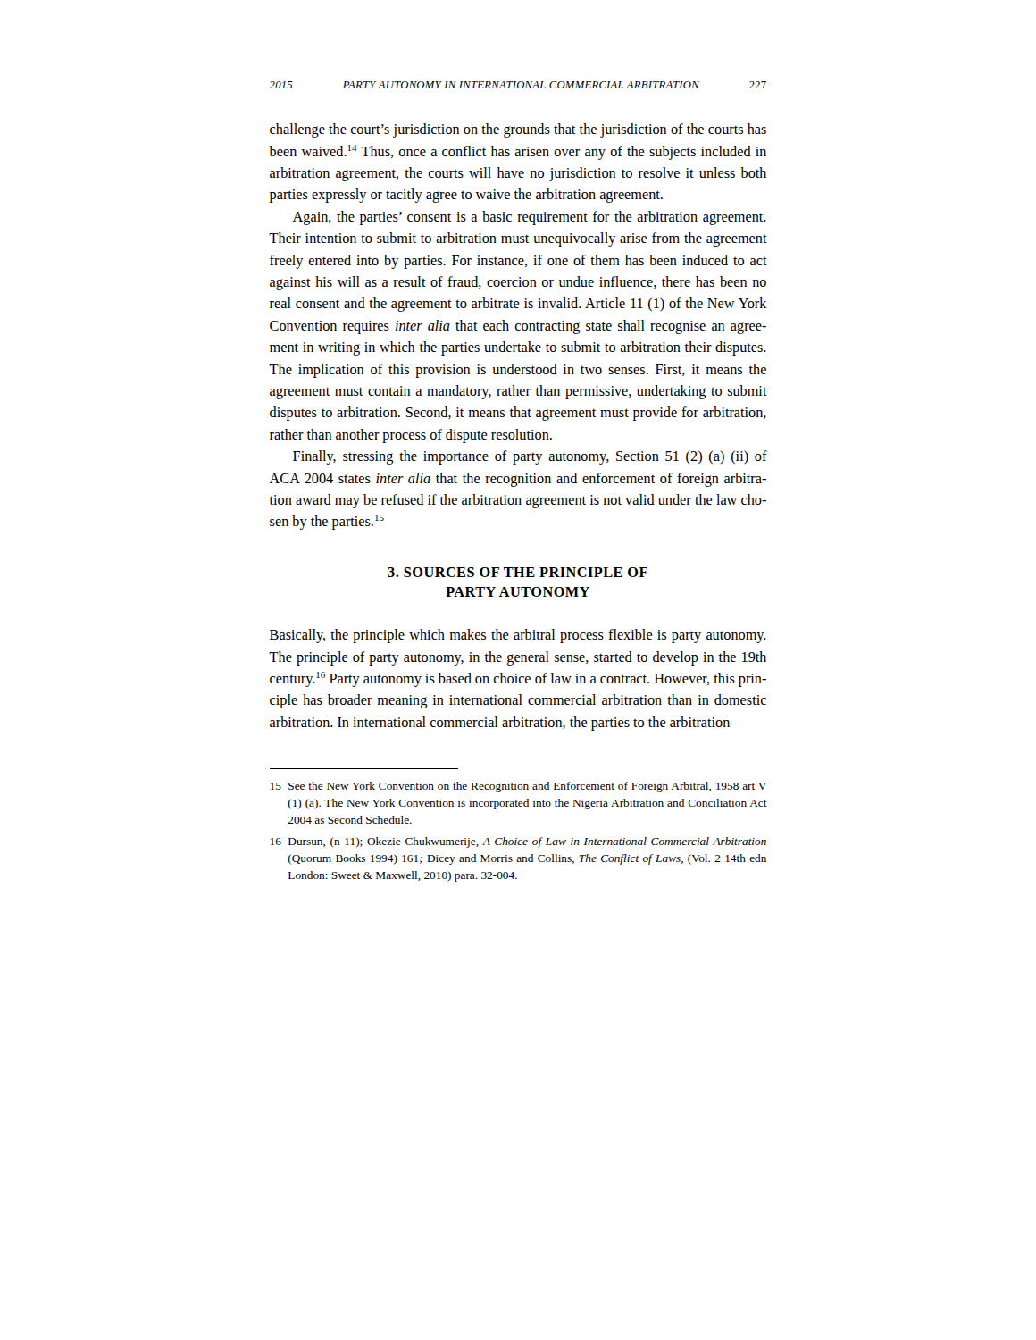2015 PARTY AUTONOMY IN INTERNATIONAL COMMERCIAL ARBITRATION 227
challenge the court’s jurisdiction on the grounds that the jurisdiction of the courts has been waived.14 Thus, once a conflict has arisen over any of the subjects included in arbitration agreement, the courts will have no jurisdiction to resolve it unless both parties expressly or tacitly agree to waive the arbitration agreement.
Again, the parties’ consent is a basic requirement for the arbitration agreement. Their intention to submit to arbitration must unequivocally arise from the agreement freely entered into by parties. For instance, if one of them has been induced to act against his will as a result of fraud, coercion or undue influence, there has been no real consent and the agreement to arbitrate is invalid. Article 11 (1) of the New York Convention requires inter alia that each contracting state shall recognise an agreement in writing in which the parties undertake to submit to arbitration their disputes. The implication of this provision is understood in two senses. First, it means the agreement must contain a mandatory, rather than permissive, undertaking to submit disputes to arbitration. Second, it means that agreement must provide for arbitration, rather than another process of dispute resolution.
Finally, stressing the importance of party autonomy, Section 51 (2) (a) (ii) of ACA 2004 states inter alia that the recognition and enforcement of foreign arbitration award may be refused if the arbitration agreement is not valid under the law chosen by the parties.15
3. SOURCES OF THE PRINCIPLE OF
PARTY AUTONOMY
Basically, the principle which makes the arbitral process flexible is party autonomy. The principle of party autonomy, in the general sense, started to develop in the 19th century.16 Party autonomy is based on choice of law in a contract. However, this principle has broader meaning in international commercial arbitration than in domestic arbitration. In international commercial arbitration, the parties to the arbitration
15 See the New York Convention on the Recognition and Enforcement of Foreign Arbitral, 1958 art V (1) (a). The New York Convention is incorporated into the Nigeria Arbitration and Conciliation Act 2004 as Second Schedule.
16 Dursun, (n 11); Okezie Chukwumerije, A Choice of Law in International Commercial Arbitration (Quorum Books 1994) 161; Dicey and Morris and Collins, The Conflict of Laws, (Vol. 2 14th edn London: Sweet & Maxwell, 2010) para. 32-004.